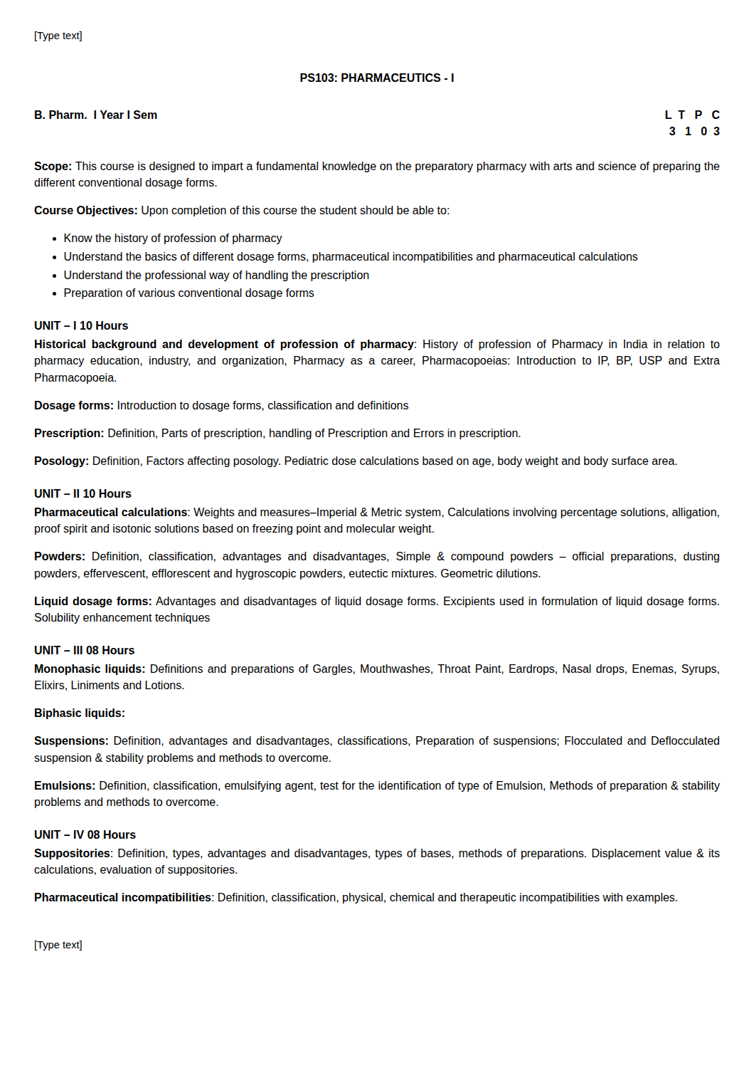[Type text]
PS103: PHARMACEUTICS - I
B. Pharm. I Year I Sem
L T P C
3 1 0 3
Scope: This course is designed to impart a fundamental knowledge on the preparatory pharmacy with arts and science of preparing the different conventional dosage forms.
Course Objectives: Upon completion of this course the student should be able to:
Know the history of profession of pharmacy
Understand the basics of different dosage forms, pharmaceutical incompatibilities and pharmaceutical calculations
Understand the professional way of handling the prescription
Preparation of various conventional dosage forms
UNIT – I 10 Hours
Historical background and development of profession of pharmacy: History of profession of Pharmacy in India in relation to pharmacy education, industry, and organization, Pharmacy as a career, Pharmacopoeias: Introduction to IP, BP, USP and Extra Pharmacopoeia.
Dosage forms: Introduction to dosage forms, classification and definitions
Prescription: Definition, Parts of prescription, handling of Prescription and Errors in prescription.
Posology: Definition, Factors affecting posology. Pediatric dose calculations based on age, body weight and body surface area.
UNIT – II 10 Hours
Pharmaceutical calculations: Weights and measures–Imperial & Metric system, Calculations involving percentage solutions, alligation, proof spirit and isotonic solutions based on freezing point and molecular weight.
Powders: Definition, classification, advantages and disadvantages, Simple & compound powders – official preparations, dusting powders, effervescent, efflorescent and hygroscopic powders, eutectic mixtures. Geometric dilutions.
Liquid dosage forms: Advantages and disadvantages of liquid dosage forms. Excipients used in formulation of liquid dosage forms. Solubility enhancement techniques
UNIT – III 08 Hours
Monophasic liquids: Definitions and preparations of Gargles, Mouthwashes, Throat Paint, Eardrops, Nasal drops, Enemas, Syrups, Elixirs, Liniments and Lotions.
Biphasic liquids:
Suspensions: Definition, advantages and disadvantages, classifications, Preparation of suspensions; Flocculated and Deflocculated suspension & stability problems and methods to overcome.
Emulsions: Definition, classification, emulsifying agent, test for the identification of type of Emulsion, Methods of preparation & stability problems and methods to overcome.
UNIT – IV 08 Hours
Suppositories: Definition, types, advantages and disadvantages, types of bases, methods of preparations. Displacement value & its calculations, evaluation of suppositories.
Pharmaceutical incompatibilities: Definition, classification, physical, chemical and therapeutic incompatibilities with examples.
[Type text]